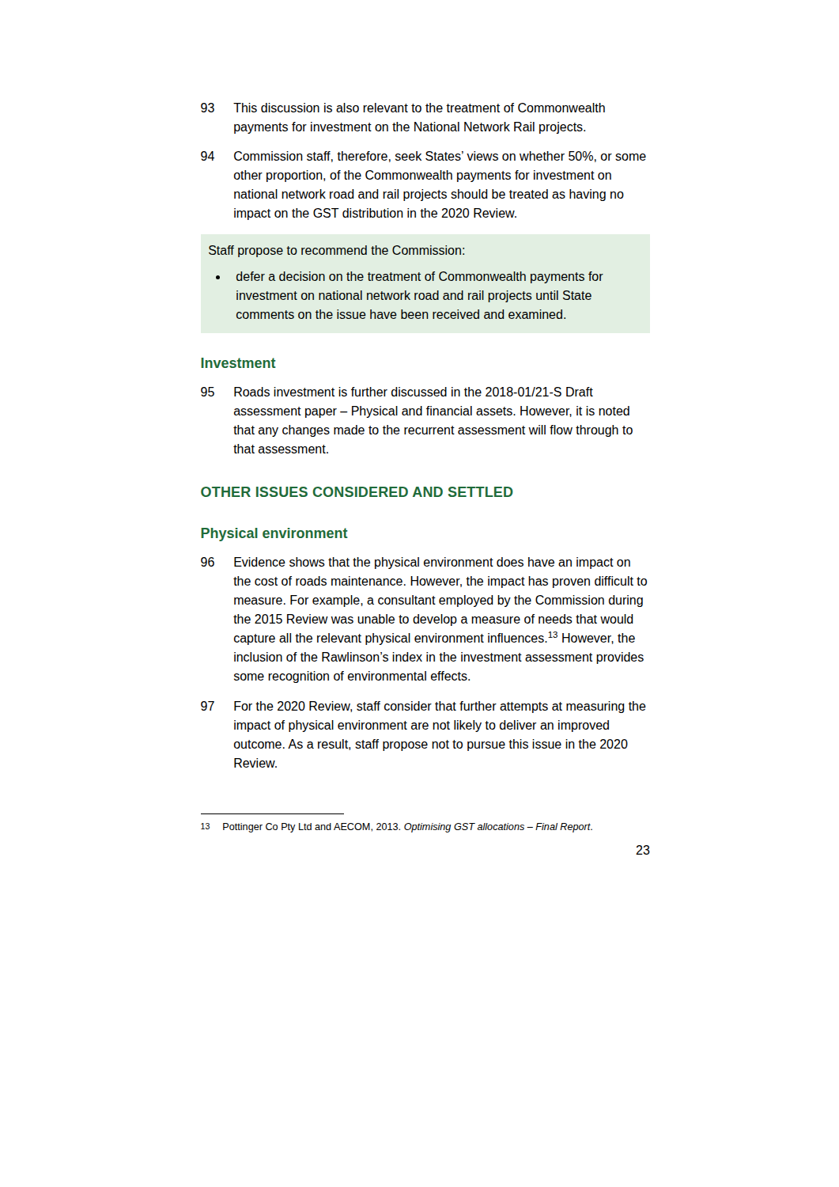93
This discussion is also relevant to the treatment of Commonwealth payments for investment on the National Network Rail projects.
94
Commission staff, therefore, seek States’ views on whether 50%, or some other proportion, of the Commonwealth payments for investment on national network road and rail projects should be treated as having no impact on the GST distribution in the 2020 Review.
Staff propose to recommend the Commission:
defer a decision on the treatment of Commonwealth payments for investment on national network road and rail projects until State comments on the issue have been received and examined.
Investment
95
Roads investment is further discussed in the 2018-01/21-S Draft assessment paper – Physical and financial assets. However, it is noted that any changes made to the recurrent assessment will flow through to that assessment.
OTHER ISSUES CONSIDERED AND SETTLED
Physical environment
96
Evidence shows that the physical environment does have an impact on the cost of roads maintenance. However, the impact has proven difficult to measure. For example, a consultant employed by the Commission during the 2015 Review was unable to develop a measure of needs that would capture all the relevant physical environment influences.13 However, the inclusion of the Rawlinson’s index in the investment assessment provides some recognition of environmental effects.
97
For the 2020 Review, staff consider that further attempts at measuring the impact of physical environment are not likely to deliver an improved outcome. As a result, staff propose not to pursue this issue in the 2020 Review.
13
Pottinger Co Pty Ltd and AECOM, 2013. Optimising GST allocations – Final Report.
23